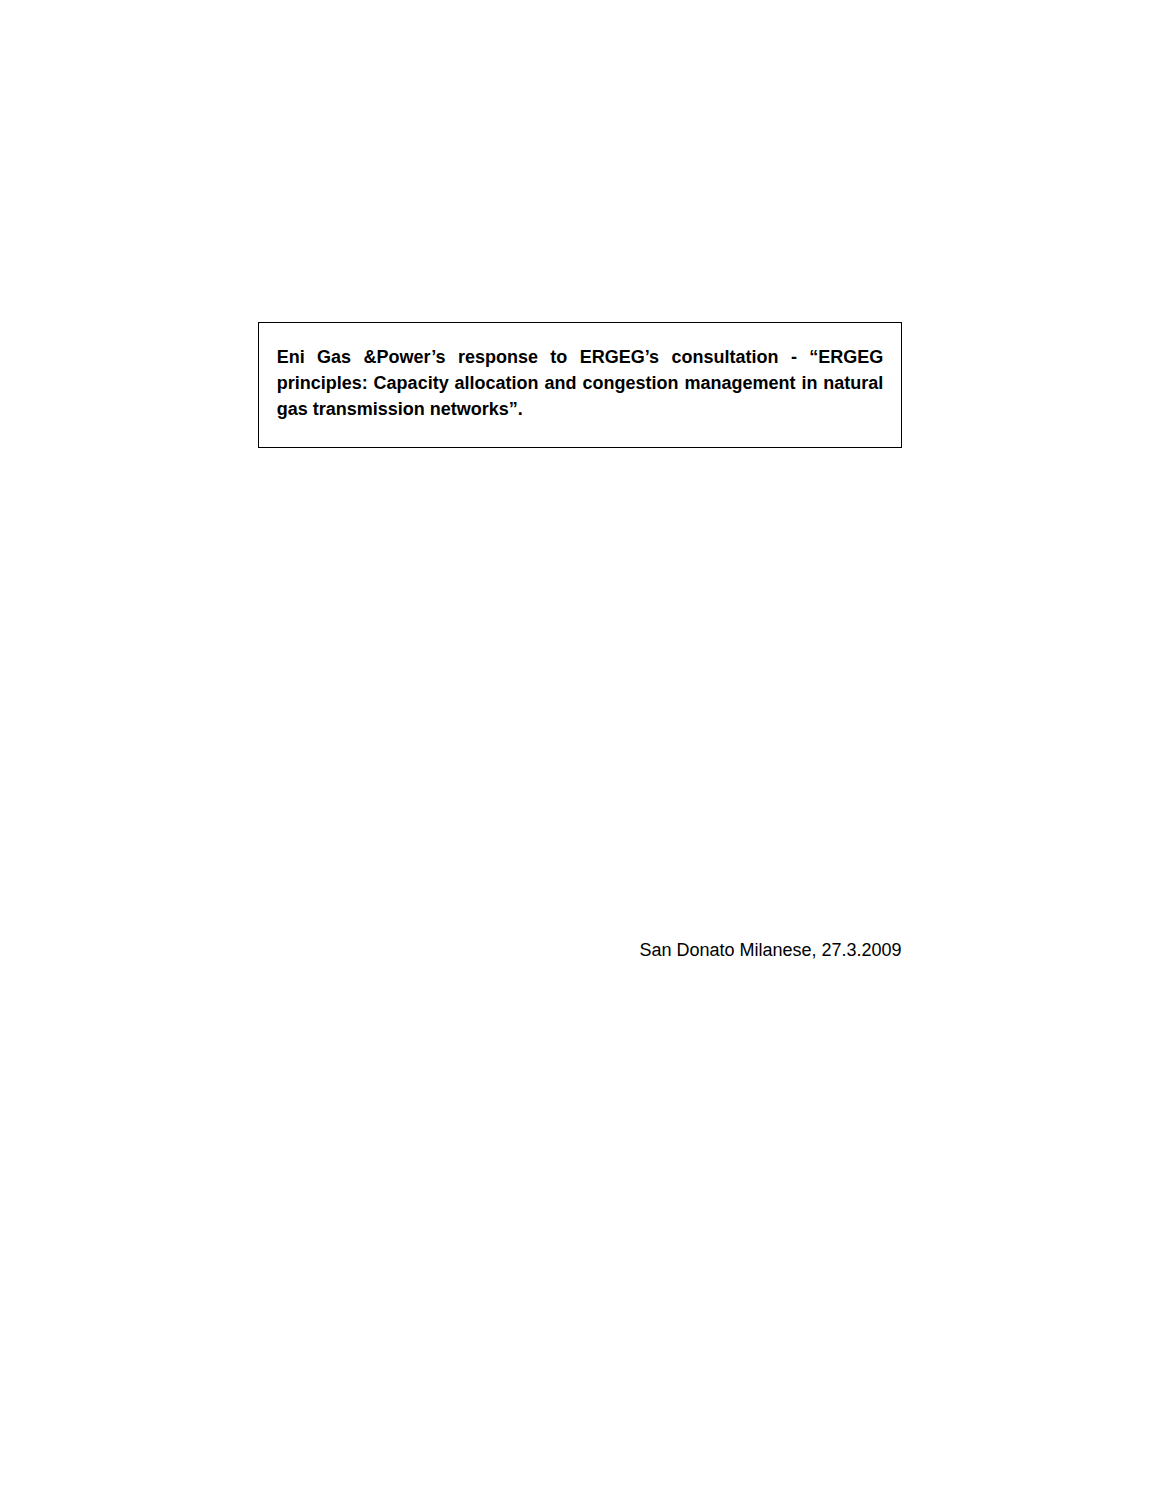Eni Gas &Power’s response to ERGEG’s consultation - “ERGEG principles: Capacity allocation and congestion management in natural gas transmission networks”.
San Donato Milanese, 27.3.2009